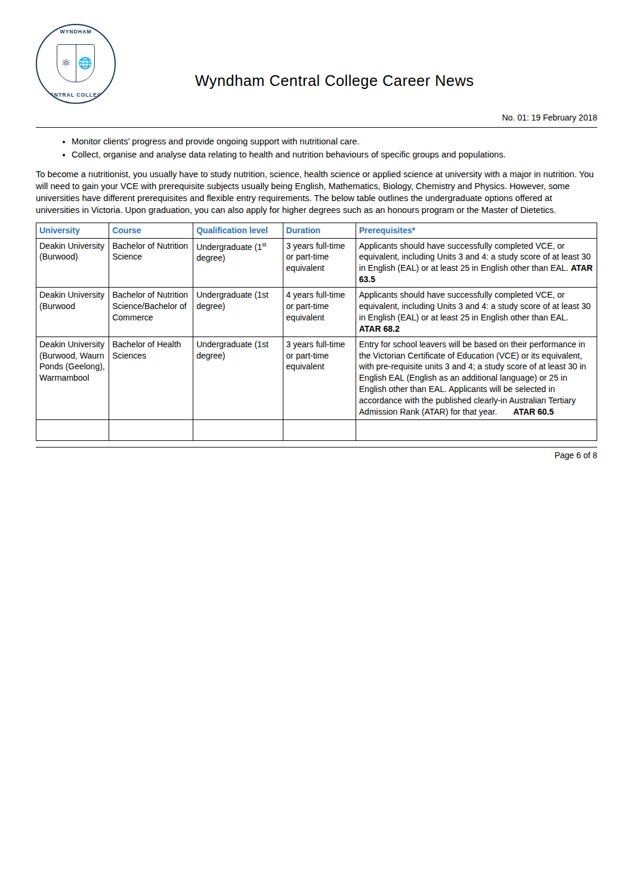WYNDHAM
⚛
🌐
CENTRAL COLLEGE
Wyndham Central College Career News
No. 01: 19 February 2018
Monitor clients’ progress and provide ongoing support with nutritional care.
Collect, organise and analyse data relating to health and nutrition behaviours of specific groups and populations.
To become a nutritionist, you usually have to study nutrition, science, health science or applied science at university with a major in nutrition. You will need to gain your VCE with prerequisite subjects usually being English, Mathematics, Biology, Chemistry and Physics. However, some universities have different prerequisites and flexible entry requirements. The below table outlines the undergraduate options offered at universities in Victoria. Upon graduation, you can also apply for higher degrees such as an honours program or the Master of Dietetics.
| University | Course | Qualification level | Duration | Prerequisites* |
| --- | --- | --- | --- | --- |
| Deakin University (Burwood) | Bachelor of Nutrition Science | Undergraduate (1 st degree) | 3 years full-time or part-time equivalent | Applicants should have successfully completed VCE, or equivalent, including Units 3 and 4: a study score of at least 30 in English (EAL) or at least 25 in English other than EAL. ATAR 63.5 |
| Deakin University (Burwood | Bachelor of Nutrition Science/Bachelor of Commerce | Undergraduate (1st degree) | 4 years full-time or part-time equivalent | Applicants should have successfully completed VCE, or equivalent, including Units 3 and 4: a study score of at least 30 in English (EAL) or at least 25 in English other than EAL. ATAR 68.2 |
| Deakin University (Burwood, Waurn Ponds (Geelong), Warrnambool | Bachelor of Health Sciences | Undergraduate (1st degree) | 3 years full-time or part-time equivalent | Entry for school leavers will be based on their performance in the Victorian Certificate of Education (VCE) or its equivalent, with pre-requisite units 3 and 4; a study score of at least 30 in English EAL (English as an additional language) or 25 in English other than EAL. Applicants will be selected in accordance with the published clearly-in Australian Tertiary Admission Rank (ATAR) for that year. ATAR 60.5 |
Page 6 of 8